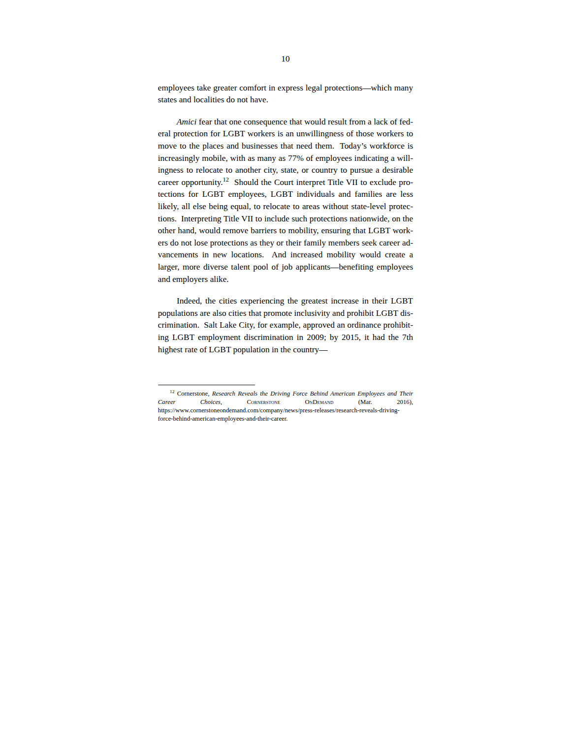10
employees take greater comfort in express legal protections—which many states and localities do not have.
Amici fear that one consequence that would result from a lack of federal protection for LGBT workers is an unwillingness of those workers to move to the places and businesses that need them. Today’s workforce is increasingly mobile, with as many as 77% of employees indicating a willingness to relocate to another city, state, or country to pursue a desirable career opportunity.12 Should the Court interpret Title VII to exclude protections for LGBT employees, LGBT individuals and families are less likely, all else being equal, to relocate to areas without state-level protections. Interpreting Title VII to include such protections nationwide, on the other hand, would remove barriers to mobility, ensuring that LGBT workers do not lose protections as they or their family members seek career advancements in new locations. And increased mobility would create a larger, more diverse talent pool of job applicants—benefiting employees and employers alike.
Indeed, the cities experiencing the greatest increase in their LGBT populations are also cities that promote inclusivity and prohibit LGBT discrimination. Salt Lake City, for example, approved an ordinance prohibiting LGBT employment discrimination in 2009; by 2015, it had the 7th highest rate of LGBT population in the country—
12 Cornerstone, Research Reveals the Driving Force Behind American Employees and Their Career Choices, Cornerstone OnDemand (Mar. 2016), https://www.cornerstoneondemand.com/company/news/press-releases/research-reveals-driving-force-behind-american-employees-and-their-career.